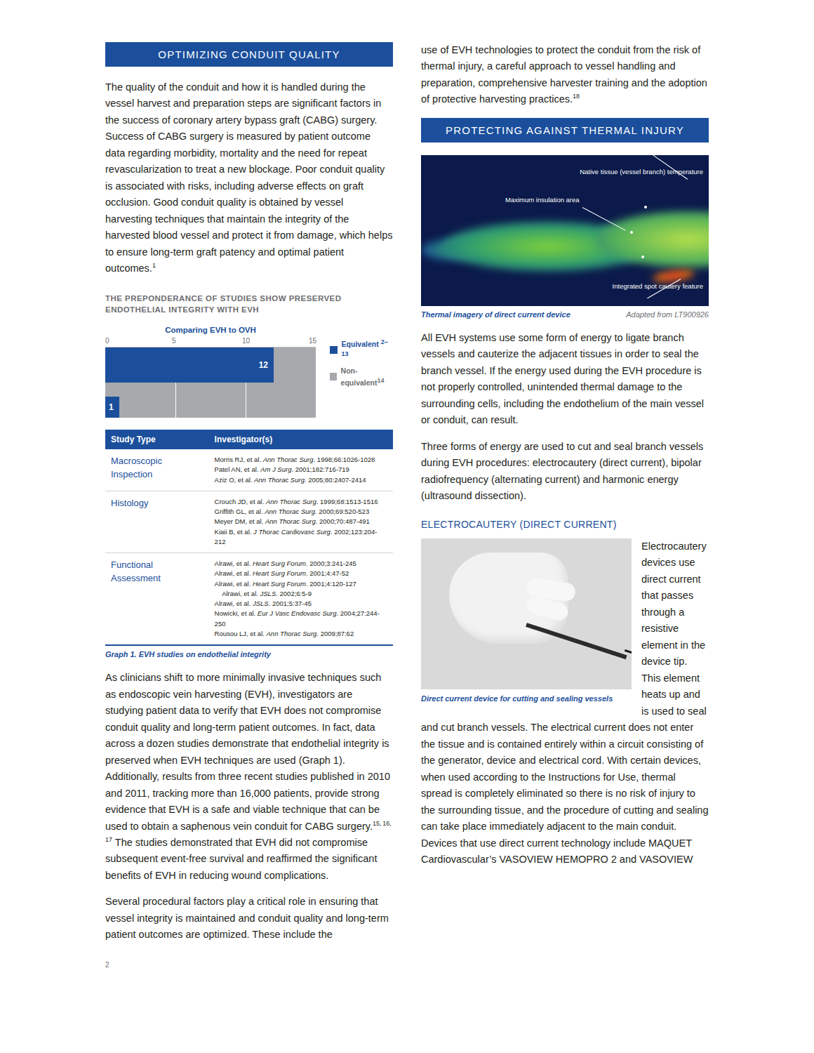Optimizing Conduit Quality
The quality of the conduit and how it is handled during the vessel harvest and preparation steps are significant factors in the success of coronary artery bypass graft (CABG) surgery. Success of CABG surgery is measured by patient outcome data regarding morbidity, mortality and the need for repeat revascularization to treat a new blockage. Poor conduit quality is associated with risks, including adverse effects on graft occlusion. Good conduit quality is obtained by vessel harvesting techniques that maintain the integrity of the harvested blood vessel and protect it from damage, which helps to ensure long-term graft patency and optimal patient outcomes.1
The preponderance of studies show preserved endothelial integrity with EVH
Comparing EVH to OVH
0 5 10 15
12
1
Equivalent 2–13
Non-equivalent14
| Study Type | Investigator(s) |
| --- | --- |
| Macroscopic Inspection | Morris RJ, et al. Ann Thorac Surg . 1998;66:1026-1028 Patel AN, et al. Am J Surg . 2001;182:716-719 Aziz O, et al. Ann Thorac Surg . 2005;80:2407-2414 |
| Histology | Crouch JD, et al. Ann Thorac Surg . 1999;68:1513-1516 Griffith GL, et al. Ann Thorac Surg . 2000;69:520-523 Meyer DM, et al. Ann Thorac Surg . 2000;70:487-491 Kiaii B, et al. J Thorac Cardiovasc Surg . 2002;123:204-212 |
| Functional Assessment | Alrawi, et al. Heart Surg Forum . 2000;3:241-245 Alrawi, et al. Heart Surg Forum . 2001;4:47-52 Alrawi, et al. Heart Surg Forum . 2001;4:120-127 Alrawi, et al. JSLS . 2002;6:5-9 Alrawi, et al. JSLS . 2001;5:37-45 Nowicki, et al. Eur J Vasc Endovasc Surg . 2004;27:244-250 Rousou LJ, et al. Ann Thorac Surg . 2009;87:62 |
Graph 1. EVH studies on endothelial integrity
As clinicians shift to more minimally invasive techniques such as endoscopic vein harvesting (EVH), investigators are studying patient data to verify that EVH does not compromise conduit quality and long-term patient outcomes. In fact, data across a dozen studies demonstrate that endothelial integrity is preserved when EVH techniques are used (Graph 1). Additionally, results from three recent studies published in 2010 and 2011, tracking more than 16,000 patients, provide strong evidence that EVH is a safe and viable technique that can be used to obtain a saphenous vein conduit for CABG surgery.15, 16, 17 The studies demonstrated that EVH did not compromise subsequent event-free survival and reaffirmed the significant benefits of EVH in reducing wound complications.
Several procedural factors play a critical role in ensuring that vessel integrity is maintained and conduit quality and long-term patient outcomes are optimized. These include the
use of EVH technologies to protect the conduit from the risk of thermal injury, a careful approach to vessel handling and preparation, comprehensive harvester training and the adoption of protective harvesting practices.18
Protecting Against Thermal Injury
Native tissue (vessel branch) temperature
Maximum insulation area
Integrated spot cautery feature
Thermal imagery of direct current deviceAdapted from LT900926
All EVH systems use some form of energy to ligate branch vessels and cauterize the adjacent tissues in order to seal the branch vessel. If the energy used during the EVH procedure is not properly controlled, unintended thermal damage to the surrounding cells, including the endothelium of the main vessel or conduit, can result.
Three forms of energy are used to cut and seal branch vessels during EVH procedures: electrocautery (direct current), bipolar radiofrequency (alternating current) and harmonic energy (ultrasound dissection).
Electrocautery (Direct Current)
Direct current device for cutting and sealing vessels
Electrocautery devices use direct current that passes through a resistive element in the device tip. This element heats up and is used to seal and cut branch vessels. The electrical current does not enter the tissue and is contained entirely within a circuit consisting of the generator, device and electrical cord. With certain devices, when used according to the Instructions for Use, thermal spread is completely eliminated so there is no risk of injury to the surrounding tissue, and the procedure of cutting and sealing can take place immediately adjacent to the main conduit. Devices that use direct current technology include MAQUET Cardiovascular’s VASOVIEW HEMOPRO 2 and VASOVIEW
2